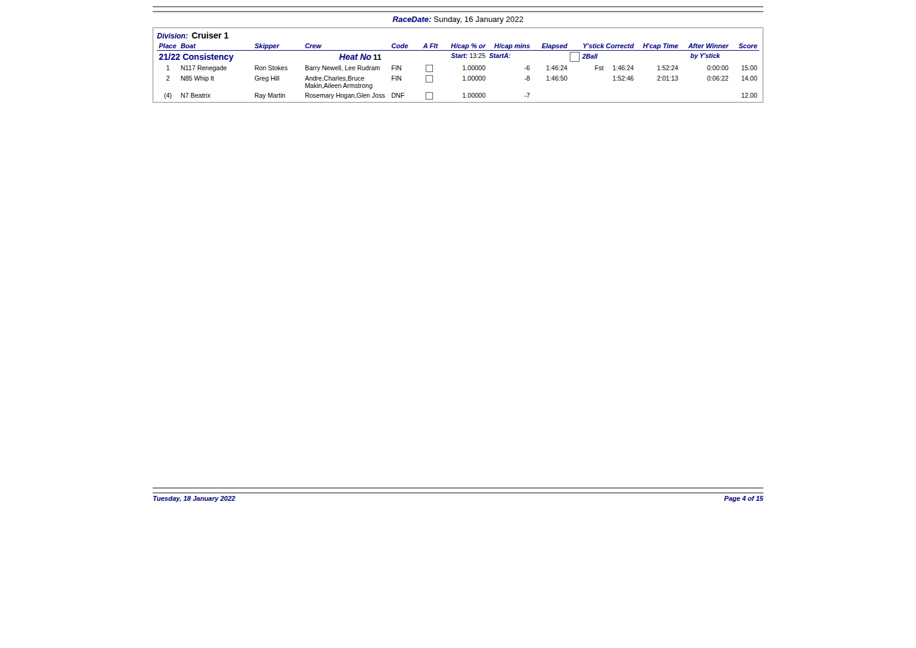RaceDate: Sunday, 16 January 2022
Division: Cruiser 1
| Place | Boat | Skipper | Crew | Code | A Flt | H/cap % or | H/cap mins | Elapsed | Y'stick Correctd | H'cap Time | After Winner | Score |
| --- | --- | --- | --- | --- | --- | --- | --- | --- | --- | --- | --- | --- |
| 21/22 Consistency | Heat No 11 | Start: 13:25 | StartA: | 2Ball | | by Y'stick | |
| 1 | N117 Renegade | Ron Stokes | Barry Newell, Lee Rudram | FIN | | 1.00000 | -6 | 1:46:24 | Fst 1:46:24 | 1:52:24 | 0:00:00 | 15.00 |
| 2 | N85 Whip It | Greg Hill | Andre,Charles,Bruce Makin,Aileen Armstrong | FIN | | 1.00000 | -8 | 1:46:50 | 1:52:46 | 2:01:13 | 0:06:22 | 14.00 |
| (4) | N7 Beatrix | Ray Martin | Rosemary Hogan,Glen Joss | DNF | | 1.00000 | -7 | | | | | 12.00 |
Tuesday, 18 January 2022
Page 4 of 15